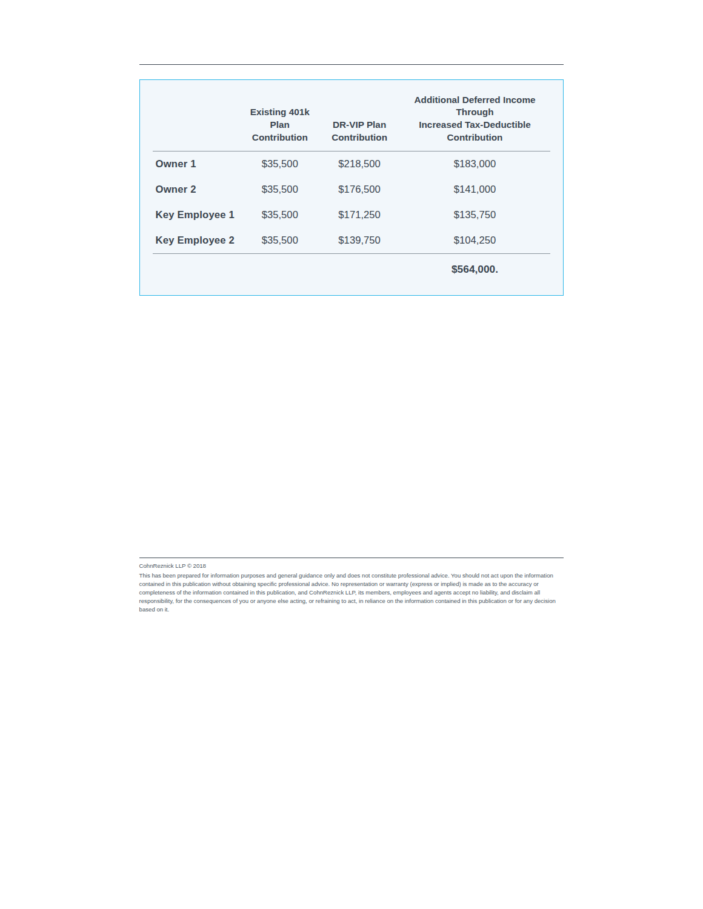| | Existing 401k Plan Contribution | DR-VIP Plan Contribution | Additional Deferred Income Through Increased Tax-Deductible Contribution |
| --- | --- | --- | --- |
| Owner 1 | $35,500 | $218,500 | $183,000 |
| Owner 2 | $35,500 | $176,500 | $141,000 |
| Key Employee 1 | $35,500 | $171,250 | $135,750 |
| Key Employee 2 | $35,500 | $139,750 | $104,250 |
| | | | $564,000. |
CohnReznick LLP © 2018
This has been prepared for information purposes and general guidance only and does not constitute professional advice. You should not act upon the information contained in this publication without obtaining specific professional advice. No representation or warranty (express or implied) is made as to the accuracy or completeness of the information contained in this publication, and CohnReznick LLP, its members, employees and agents accept no liability, and disclaim all responsibility, for the consequences of you or anyone else acting, or refraining to act, in reliance on the information contained in this publication or for any decision based on it.